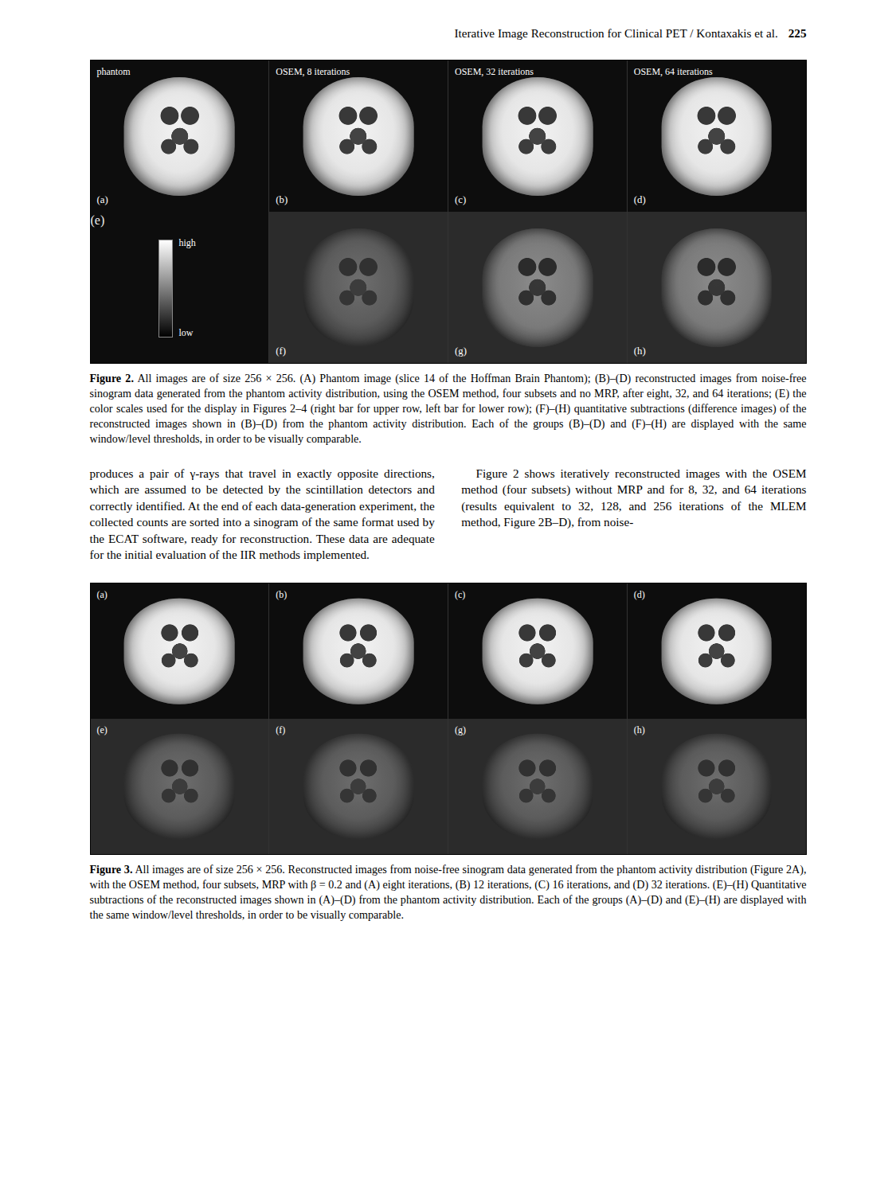Iterative Image Reconstruction for Clinical PET / Kontaxakis et al. 225
phantom
(a)
OSEM, 8 iterations
(b)
OSEM, 32 iterations
(c)
OSEM, 64 iterations
(d)
high low (e)
(f)
(g)
(h)
Figure 2. All images are of size 256 × 256. (A) Phantom image (slice 14 of the Hoffman Brain Phantom); (B)–(D) reconstructed images from noise-free sinogram data generated from the phantom activity distribution, using the OSEM method, four subsets and no MRP, after eight, 32, and 64 iterations; (E) the color scales used for the display in Figures 2–4 (right bar for upper row, left bar for lower row); (F)–(H) quantitative subtractions (difference images) of the reconstructed images shown in (B)–(D) from the phantom activity distribution. Each of the groups (B)–(D) and (F)–(H) are displayed with the same window/level thresholds, in order to be visually comparable.
produces a pair of γ-rays that travel in exactly opposite directions, which are assumed to be detected by the scintillation detectors and correctly identified. At the end of each data-generation experiment, the collected counts are sorted into a sinogram of the same format used by the ECAT software, ready for reconstruction. These data are adequate for the initial evaluation of the IIR methods implemented.
Figure 2 shows iteratively reconstructed images with the OSEM method (four subsets) without MRP and for 8, 32, and 64 iterations (results equivalent to 32, 128, and 256 iterations of the MLEM method, Figure 2B–D), from noise-
(a)
(b)
(c)
(d)
(e)
(f)
(g)
(h)
Figure 3. All images are of size 256 × 256. Reconstructed images from noise-free sinogram data generated from the phantom activity distribution (Figure 2A), with the OSEM method, four subsets, MRP with β = 0.2 and (A) eight iterations, (B) 12 iterations, (C) 16 iterations, and (D) 32 iterations. (E)–(H) Quantitative subtractions of the reconstructed images shown in (A)–(D) from the phantom activity distribution. Each of the groups (A)–(D) and (E)–(H) are displayed with the same window/level thresholds, in order to be visually comparable.